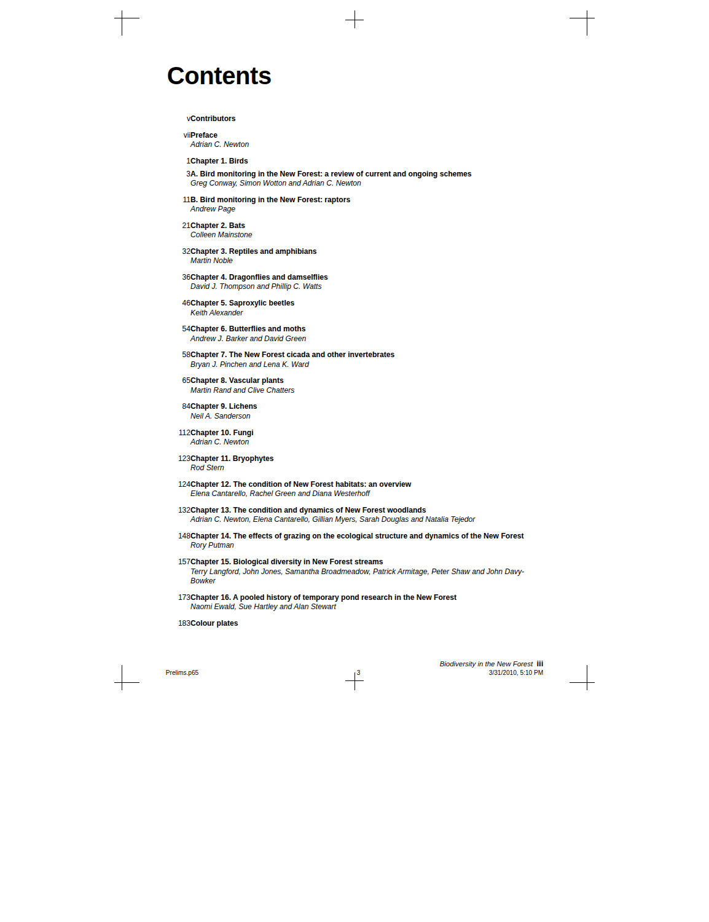Contents
| v | Contributors |
| vii | Preface Adrian C. Newton |
| 1 | Chapter 1. Birds |
| 3 | A. Bird monitoring in the New Forest: a review of current and ongoing schemes Greg Conway, Simon Wotton and Adrian C. Newton |
| 11 | B. Bird monitoring in the New Forest: raptors Andrew Page |
| 21 | Chapter 2. Bats Colleen Mainstone |
| 32 | Chapter 3. Reptiles and amphibians Martin Noble |
| 36 | Chapter 4. Dragonflies and damselflies David J. Thompson and Phillip C. Watts |
| 46 | Chapter 5. Saproxylic beetles Keith Alexander |
| 54 | Chapter 6. Butterflies and moths Andrew J. Barker and David Green |
| 58 | Chapter 7. The New Forest cicada and other invertebrates Bryan J. Pinchen and Lena K. Ward |
| 65 | Chapter 8. Vascular plants Martin Rand and Clive Chatters |
| 84 | Chapter 9. Lichens Neil A. Sanderson |
| 112 | Chapter 10. Fungi Adrian C. Newton |
| 123 | Chapter 11. Bryophytes Rod Stern |
| 124 | Chapter 12. The condition of New Forest habitats: an overview Elena Cantarello, Rachel Green and Diana Westerhoff |
| 132 | Chapter 13. The condition and dynamics of New Forest woodlands Adrian C. Newton, Elena Cantarello, Gillian Myers, Sarah Douglas and Natalia Tejedor |
| 148 | Chapter 14. The effects of grazing on the ecological structure and dynamics of the New Forest Rory Putman |
| 157 | Chapter 15. Biological diversity in New Forest streams Terry Langford, John Jones, Samantha Broadmeadow, Patrick Armitage, Peter Shaw and John Davy-Bowker |
| 173 | Chapter 16. A pooled history of temporary pond research in the New Forest Naomi Ewald, Sue Hartley and Alan Stewart |
| 183 | Colour plates |
Biodiversity in the New Forest iii
Prelims.p65
3
3/31/2010, 5:10 PM